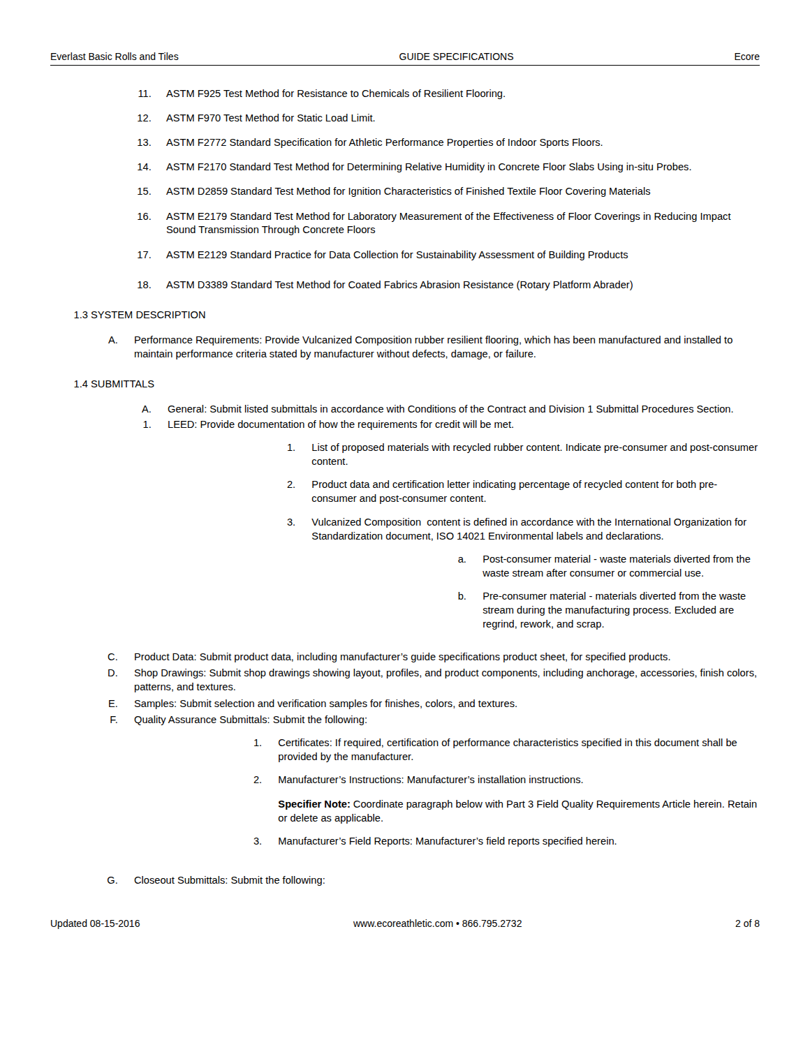Everlast Basic Rolls and Tiles
GUIDE SPECIFICATIONS
Ecore
ASTM F925 Test Method for Resistance to Chemicals of Resilient Flooring.
ASTM F970 Test Method for Static Load Limit.
ASTM F2772 Standard Specification for Athletic Performance Properties of Indoor Sports Floors.
ASTM F2170 Standard Test Method for Determining Relative Humidity in Concrete Floor Slabs Using in-situ Probes.
ASTM D2859 Standard Test Method for Ignition Characteristics of Finished Textile Floor Covering Materials
ASTM E2179 Standard Test Method for Laboratory Measurement of the Effectiveness of Floor Coverings in Reducing Impact Sound Transmission Through Concrete Floors
ASTM E2129 Standard Practice for Data Collection for Sustainability Assessment of Building Products
ASTM D3389 Standard Test Method for Coated Fabrics Abrasion Resistance (Rotary Platform Abrader)
1.3 SYSTEM DESCRIPTION
Performance Requirements: Provide Vulcanized Composition rubber resilient flooring, which has been manufactured and installed to maintain performance criteria stated by manufacturer without defects, damage, or failure.
1.4 SUBMITTALS
General: Submit listed submittals in accordance with Conditions of the Contract and Division 1 Submittal Procedures Section.
LEED: Provide documentation of how the requirements for credit will be met.
List of proposed materials with recycled rubber content. Indicate pre-consumer and post-consumer content.
Product data and certification letter indicating percentage of recycled content for both pre-consumer and post-consumer content.
Vulcanized Composition content is defined in accordance with the International Organization for Standardization document, ISO 14021 Environmental labels and declarations.
Post-consumer material - waste materials diverted from the waste stream after consumer or commercial use.
Pre-consumer material - materials diverted from the waste stream during the manufacturing process. Excluded are regrind, rework, and scrap.
Product Data: Submit product data, including manufacturer’s guide specifications product sheet, for specified products.
Shop Drawings: Submit shop drawings showing layout, profiles, and product components, including anchorage, accessories, finish colors, patterns, and textures.
Samples: Submit selection and verification samples for finishes, colors, and textures.
Quality Assurance Submittals: Submit the following:
Certificates: If required, certification of performance characteristics specified in this document shall be provided by the manufacturer.
Manufacturer’s Instructions: Manufacturer’s installation instructions.
Specifier Note: Coordinate paragraph below with Part 3 Field Quality Requirements Article herein. Retain or delete as applicable.
Manufacturer’s Field Reports: Manufacturer’s field reports specified herein.
Closeout Submittals: Submit the following:
Updated 08-15-2016
www.ecoreathletic.com • 866.795.2732
2 of 8